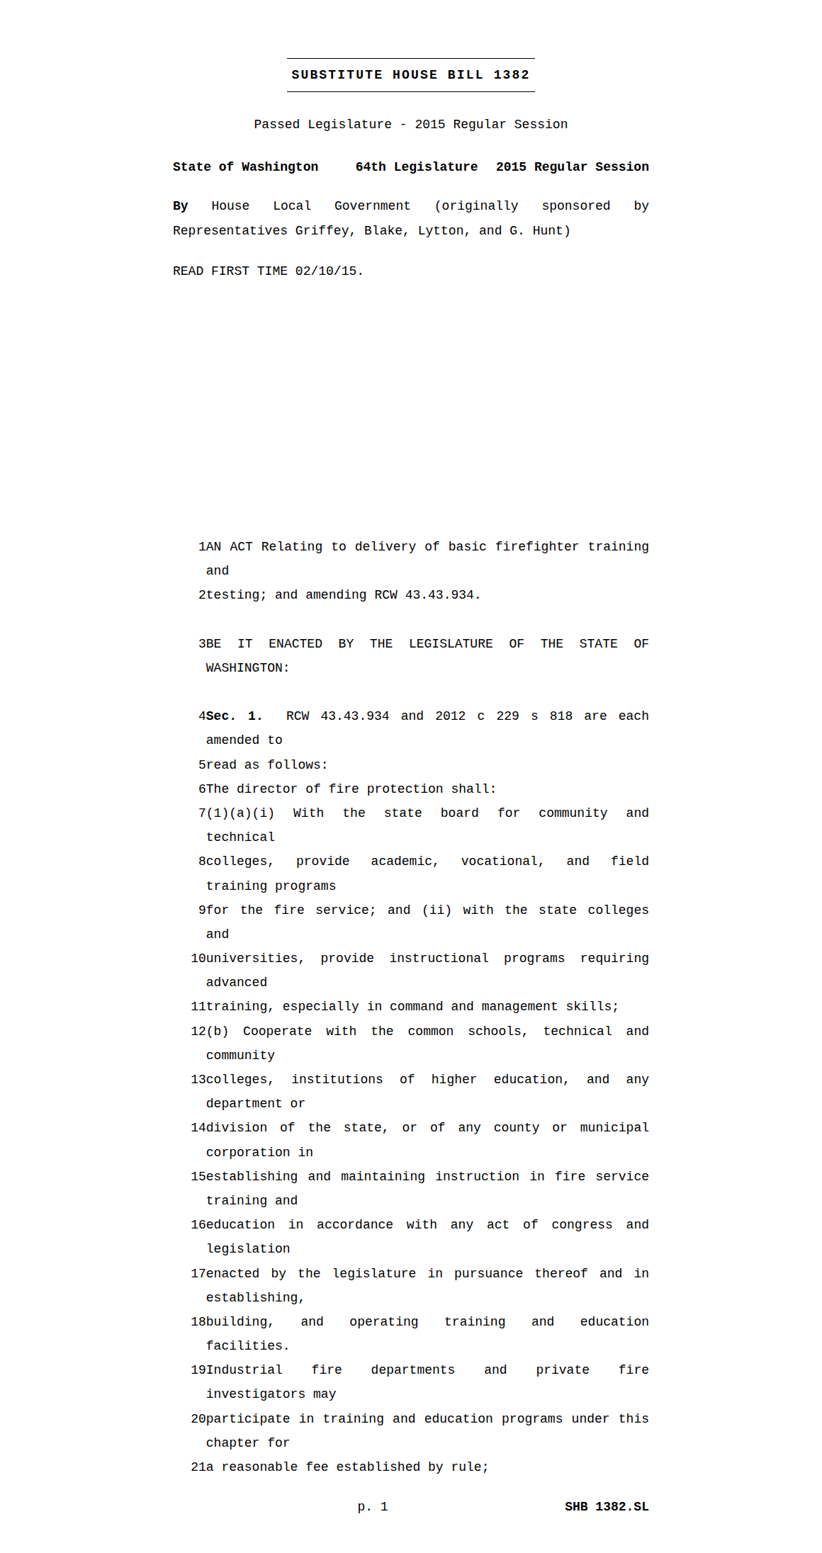SUBSTITUTE HOUSE BILL 1382
Passed Legislature - 2015 Regular Session
State of Washington 64th Legislature 2015 Regular Session
By House Local Government (originally sponsored by Representatives Griffey, Blake, Lytton, and G. Hunt)
READ FIRST TIME 02/10/15.
| 1 | AN ACT Relating to delivery of basic firefighter training and |
| 2 | testing; and amending RCW 43.43.934. |
| 3 | BE IT ENACTED BY THE LEGISLATURE OF THE STATE OF WASHINGTON: |
| 4 | Sec. 1. RCW 43.43.934 and 2012 c 229 s 818 are each amended to |
| 5 | read as follows: |
| 6 | The director of fire protection shall: |
| 7 | (1)(a)(i) With the state board for community and technical |
| 8 | colleges, provide academic, vocational, and field training programs |
| 9 | for the fire service; and (ii) with the state colleges and |
| 10 | universities, provide instructional programs requiring advanced |
| 11 | training, especially in command and management skills; |
| 12 | (b) Cooperate with the common schools, technical and community |
| 13 | colleges, institutions of higher education, and any department or |
| 14 | division of the state, or of any county or municipal corporation in |
| 15 | establishing and maintaining instruction in fire service training and |
| 16 | education in accordance with any act of congress and legislation |
| 17 | enacted by the legislature in pursuance thereof and in establishing, |
| 18 | building, and operating training and education facilities. |
| 19 | Industrial fire departments and private fire investigators may |
| 20 | participate in training and education programs under this chapter for |
| 21 | a reasonable fee established by rule; |
p. 1 SHB 1382.SL